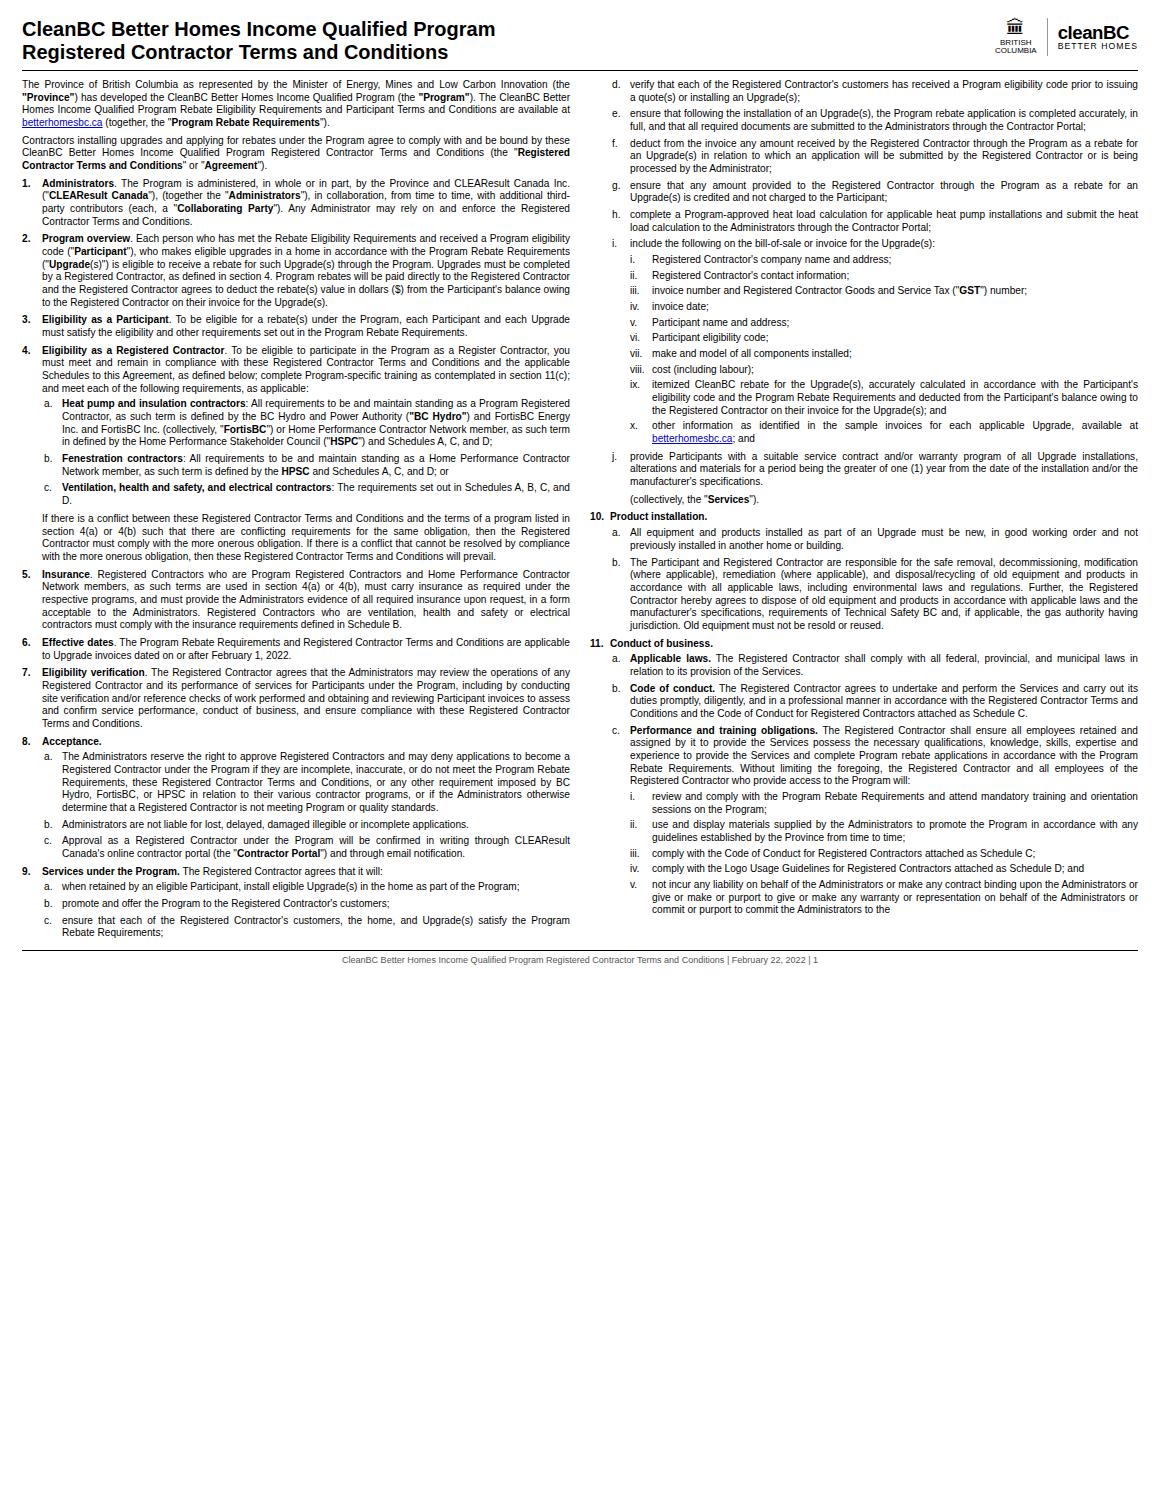CleanBC Better Homes Income Qualified Program
Registered Contractor Terms and Conditions
🏛
BRITISH
COLUMBIA
cleanBC
BETTER HOMES
The Province of British Columbia as represented by the Minister of Energy, Mines and Low Carbon Innovation (the "Province") has developed the CleanBC Better Homes Income Qualified Program (the "Program"). The CleanBC Better Homes Income Qualified Program Rebate Eligibility Requirements and Participant Terms and Conditions are available at betterhomesbc.ca (together, the "Program Rebate Requirements").
Contractors installing upgrades and applying for rebates under the Program agree to comply with and be bound by these CleanBC Better Homes Income Qualified Program Registered Contractor Terms and Conditions (the "Registered Contractor Terms and Conditions" or "Agreement").
Administrators. The Program is administered, in whole or in part, by the Province and CLEAResult Canada Inc. ("CLEAResult Canada"), (together the "Administrators"), in collaboration, from time to time, with additional third-party contributors (each, a "Collaborating Party"). Any Administrator may rely on and enforce the Registered Contractor Terms and Conditions.
Program overview. Each person who has met the Rebate Eligibility Requirements and received a Program eligibility code ("Participant"), who makes eligible upgrades in a home in accordance with the Program Rebate Requirements ("Upgrade(s)") is eligible to receive a rebate for such Upgrade(s) through the Program. Upgrades must be completed by a Registered Contractor, as defined in section 4. Program rebates will be paid directly to the Registered Contractor and the Registered Contractor agrees to deduct the rebate(s) value in dollars ($) from the Participant's balance owing to the Registered Contractor on their invoice for the Upgrade(s).
Eligibility as a Participant. To be eligible for a rebate(s) under the Program, each Participant and each Upgrade must satisfy the eligibility and other requirements set out in the Program Rebate Requirements.
Eligibility as a Registered Contractor. To be eligible to participate in the Program as a Register Contractor, you must meet and remain in compliance with these Registered Contractor Terms and Conditions and the applicable Schedules to this Agreement, as defined below; complete Program-specific training as contemplated in section 11(c); and meet each of the following requirements, as applicable:
Heat pump and insulation contractors: All requirements to be and maintain standing as a Program Registered Contractor, as such term is defined by the BC Hydro and Power Authority ("BC Hydro") and FortisBC Energy Inc. and FortisBC Inc. (collectively, "FortisBC") or Home Performance Contractor Network member, as such term in defined by the Home Performance Stakeholder Council ("HSPC") and Schedules A, C, and D;
Fenestration contractors: All requirements to be and maintain standing as a Home Performance Contractor Network member, as such term is defined by the HPSC and Schedules A, C, and D; or
Ventilation, health and safety, and electrical contractors: The requirements set out in Schedules A, B, C, and D.
If there is a conflict between these Registered Contractor Terms and Conditions and the terms of a program listed in section 4(a) or 4(b) such that there are conflicting requirements for the same obligation, then the Registered Contractor must comply with the more onerous obligation. If there is a conflict that cannot be resolved by compliance with the more onerous obligation, then these Registered Contractor Terms and Conditions will prevail.
Insurance. Registered Contractors who are Program Registered Contractors and Home Performance Contractor Network members, as such terms are used in section 4(a) or 4(b), must carry insurance as required under the respective programs, and must provide the Administrators evidence of all required insurance upon request, in a form acceptable to the Administrators. Registered Contractors who are ventilation, health and safety or electrical contractors must comply with the insurance requirements defined in Schedule B.
Effective dates. The Program Rebate Requirements and Registered Contractor Terms and Conditions are applicable to Upgrade invoices dated on or after February 1, 2022.
Eligibility verification. The Registered Contractor agrees that the Administrators may review the operations of any Registered Contractor and its performance of services for Participants under the Program, including by conducting site verification and/or reference checks of work performed and obtaining and reviewing Participant invoices to assess and confirm service performance, conduct of business, and ensure compliance with these Registered Contractor Terms and Conditions.
Acceptance.
The Administrators reserve the right to approve Registered Contractors and may deny applications to become a Registered Contractor under the Program if they are incomplete, inaccurate, or do not meet the Program Rebate Requirements, these Registered Contractor Terms and Conditions, or any other requirement imposed by BC Hydro, FortisBC, or HPSC in relation to their various contractor programs, or if the Administrators otherwise determine that a Registered Contractor is not meeting Program or quality standards.
Administrators are not liable for lost, delayed, damaged illegible or incomplete applications.
Approval as a Registered Contractor under the Program will be confirmed in writing through CLEAResult Canada's online contractor portal (the "Contractor Portal") and through email notification.
Services under the Program. The Registered Contractor agrees that it will:
when retained by an eligible Participant, install eligible Upgrade(s) in the home as part of the Program;
promote and offer the Program to the Registered Contractor's customers;
ensure that each of the Registered Contractor's customers, the home, and Upgrade(s) satisfy the Program Rebate Requirements;
verify that each of the Registered Contractor's customers has received a Program eligibility code prior to issuing a quote(s) or installing an Upgrade(s);
ensure that following the installation of an Upgrade(s), the Program rebate application is completed accurately, in full, and that all required documents are submitted to the Administrators through the Contractor Portal;
deduct from the invoice any amount received by the Registered Contractor through the Program as a rebate for an Upgrade(s) in relation to which an application will be submitted by the Registered Contractor or is being processed by the Administrator;
ensure that any amount provided to the Registered Contractor through the Program as a rebate for an Upgrade(s) is credited and not charged to the Participant;
complete a Program-approved heat load calculation for applicable heat pump installations and submit the heat load calculation to the Administrators through the Contractor Portal;
include the following on the bill-of-sale or invoice for the Upgrade(s):
Registered Contractor's company name and address;
Registered Contractor's contact information;
invoice number and Registered Contractor Goods and Service Tax ("GST") number;
invoice date;
Participant name and address;
Participant eligibility code;
make and model of all components installed;
cost (including labour);
itemized CleanBC rebate for the Upgrade(s), accurately calculated in accordance with the Participant's eligibility code and the Program Rebate Requirements and deducted from the Participant's balance owing to the Registered Contractor on their invoice for the Upgrade(s); and
other information as identified in the sample invoices for each applicable Upgrade, available at betterhomesbc.ca; and
provide Participants with a suitable service contract and/or warranty program of all Upgrade installations, alterations and materials for a period being the greater of one (1) year from the date of the installation and/or the manufacturer's specifications.
(collectively, the "Services").
Product installation.
All equipment and products installed as part of an Upgrade must be new, in good working order and not previously installed in another home or building.
The Participant and Registered Contractor are responsible for the safe removal, decommissioning, modification (where applicable), remediation (where applicable), and disposal/recycling of old equipment and products in accordance with all applicable laws, including environmental laws and regulations. Further, the Registered Contractor hereby agrees to dispose of old equipment and products in accordance with applicable laws and the manufacturer's specifications, requirements of Technical Safety BC and, if applicable, the gas authority having jurisdiction. Old equipment must not be resold or reused.
Conduct of business.
Applicable laws. The Registered Contractor shall comply with all federal, provincial, and municipal laws in relation to its provision of the Services.
Code of conduct. The Registered Contractor agrees to undertake and perform the Services and carry out its duties promptly, diligently, and in a professional manner in accordance with the Registered Contractor Terms and Conditions and the Code of Conduct for Registered Contractors attached as Schedule C.
Performance and training obligations. The Registered Contractor shall ensure all employees retained and assigned by it to provide the Services possess the necessary qualifications, knowledge, skills, expertise and experience to provide the Services and complete Program rebate applications in accordance with the Program Rebate Requirements. Without limiting the foregoing, the Registered Contractor and all employees of the Registered Contractor who provide access to the Program will:
review and comply with the Program Rebate Requirements and attend mandatory training and orientation sessions on the Program;
use and display materials supplied by the Administrators to promote the Program in accordance with any guidelines established by the Province from time to time;
comply with the Code of Conduct for Registered Contractors attached as Schedule C;
comply with the Logo Usage Guidelines for Registered Contractors attached as Schedule D; and
not incur any liability on behalf of the Administrators or make any contract binding upon the Administrators or give or make or purport to give or make any warranty or representation on behalf of the Administrators or commit or purport to commit the Administrators to the
CleanBC Better Homes Income Qualified Program Registered Contractor Terms and Conditions | February 22, 2022 | 1